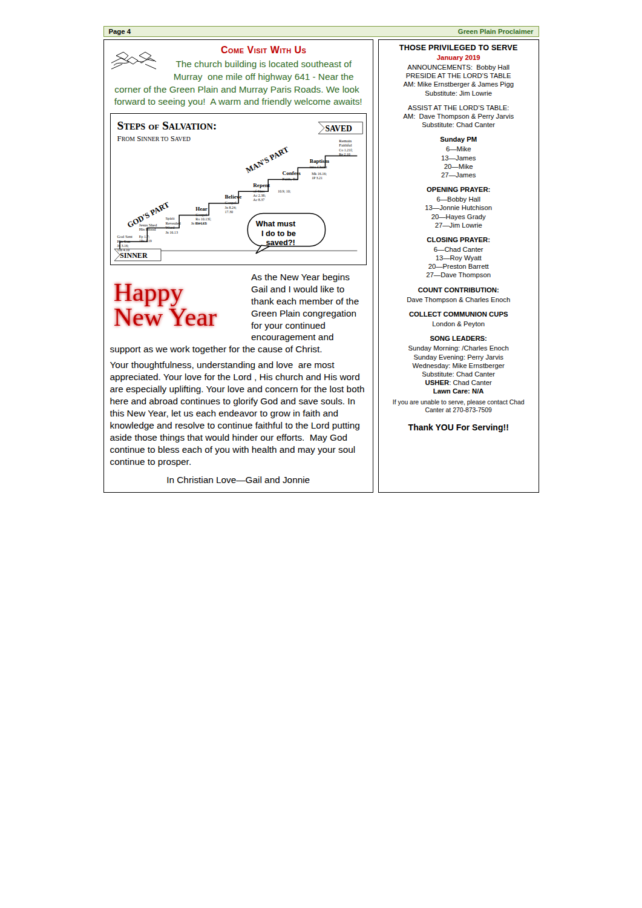Page 4 Green Plain Proclaimer
Come Visit With Us
The church building is located southeast of Murray one mile off highway 641 - Near the corner of the Green Plain and Murray Paris Roads. We look forward to seeing you! A warm and friendly welcome awaits!
STEPS OF SALVATION: FROM SINNER TO SAVED SAVED SINNER GOD'S PART MAN'S PART God Sent His Son Jn 3.16; 1Jn 4.10 Ep 1.7; 1Pe 1.19 Jesus Shed His Blood Spirit Revealed Word Jn 16.13 Jn 6.44,45 Hear Gospel Ro 10.13f; He 11.6 Believe Gospel Jn 8.24; 17.30 Repent of Sins Ac 2.38; Ac 8.37 10.9; 10; Confess Faith, Ro Mk 16.16; 1P 3.21 Baptism into Christ Remain Faithful Co 1.21f; Re 2.10 What must I do to be saved?!
Happy New Year
As the New Year begins Gail and I would like to thank each member of the Green Plain congregation for your continued encouragement and support as we work together for the cause of Christ.
Your thoughtfulness, understanding and love are most appreciated. Your love for the Lord , His church and His word are especially uplifting. Your love and concern for the lost both here and abroad continues to glorify God and save souls. In this New Year, let us each endeavor to grow in faith and knowledge and resolve to continue faithful to the Lord putting aside those things that would hinder our efforts. May God continue to bless each of you with health and may your soul continue to prosper.
In Christian Love—Gail and Jonnie
THOSE PRIVILEGED TO SERVE
January 2019
ANNOUNCEMENTS: Bobby Hall
PRESIDE AT THE LORD’S TABLE
AM: Mike Ernstberger & James Pigg
Substitute: Jim Lowrie
ASSIST AT THE LORD’S TABLE:
AM: Dave Thompson & Perry Jarvis
Substitute: Chad Canter
Sunday PM
6—Mike
13—James
20—Mike
27—James
OPENING PRAYER:
6—Bobby Hall
13—Jonnie Hutchison
20—Hayes Grady
27—Jim Lowrie
CLOSING PRAYER:
6—Chad Canter
13—Roy Wyatt
20—Preston Barrett
27—Dave Thompson
COUNT CONTRIBUTION:
Dave Thompson & Charles Enoch
COLLECT COMMUNION CUPS
London & Peyton
SONG LEADERS:
Sunday Morning: /Charles Enoch
Sunday Evening: Perry Jarvis
Wednesday: Mike Ernstberger
Substitute: Chad Canter
USHER: Chad Canter
Lawn Care: N/A
If you are unable to serve, please contact Chad Canter at 270-873-7509
Thank YOU For Serving!!